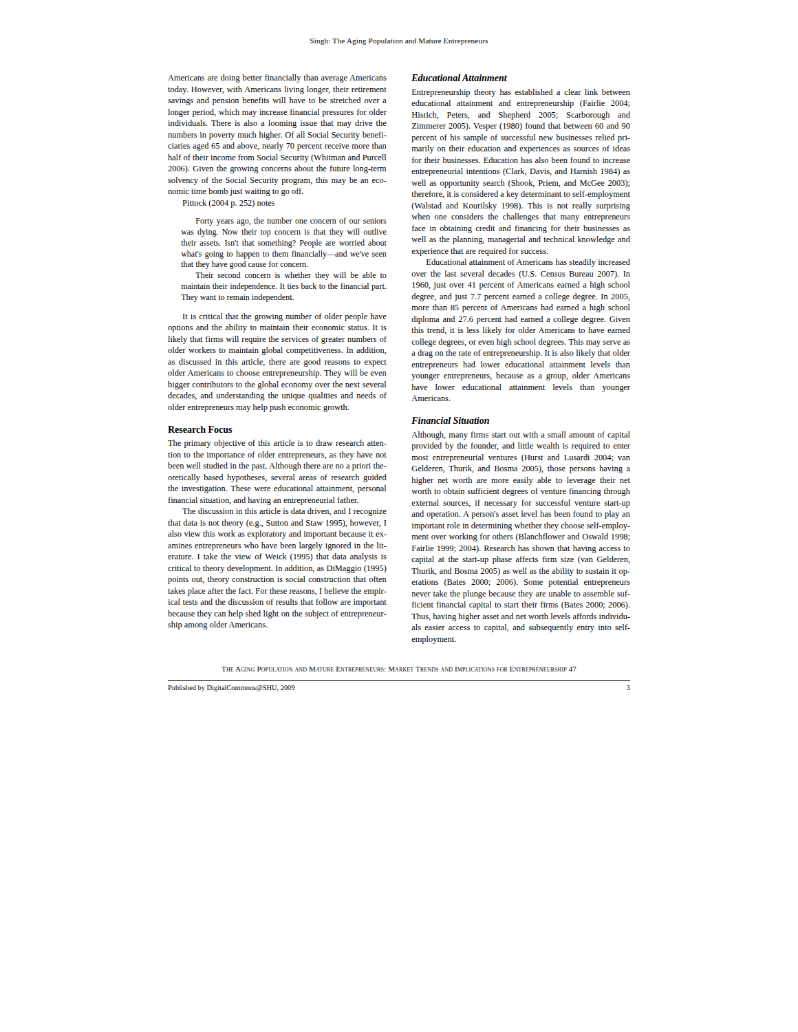Singh: The Aging Population and Mature Entrepreneurs
Americans are doing better financially than average Americans today. However, with Americans living longer, their retirement savings and pension benefits will have to be stretched over a longer period, which may increase financial pressures for older individuals. There is also a looming issue that may drive the numbers in poverty much higher. Of all Social Security beneficiaries aged 65 and above, nearly 70 percent receive more than half of their income from Social Security (Whitman and Purcell 2006). Given the growing concerns about the future long-term solvency of the Social Security program, this may be an economic time bomb just waiting to go off.
Pittock (2004 p. 252) notes
Forty years ago, the number one concern of our seniors was dying. Now their top concern is that they will outlive their assets. Isn't that something? People are worried about what's going to happen to them financially—and we've seen that they have good cause for concern.
Their second concern is whether they will be able to maintain their independence. It ties back to the financial part. They want to remain independent.
It is critical that the growing number of older people have options and the ability to maintain their economic status. It is likely that firms will require the services of greater numbers of older workers to maintain global competitiveness. In addition, as discussed in this article, there are good reasons to expect older Americans to choose entrepreneurship. They will be even bigger contributors to the global economy over the next several decades, and understanding the unique qualities and needs of older entrepreneurs may help push economic growth.
Research Focus
The primary objective of this article is to draw research attention to the importance of older entrepreneurs, as they have not been well studied in the past. Although there are no a priori theoretically based hypotheses, several areas of research guided the investigation. These were educational attainment, personal financial situation, and having an entrepreneurial father.
The discussion in this article is data driven, and I recognize that data is not theory (e.g., Sutton and Staw 1995), however, I also view this work as exploratory and important because it examines entrepreneurs who have been largely ignored in the literature. I take the view of Weick (1995) that data analysis is critical to theory development. In addition, as DiMaggio (1995) points out, theory construction is social construction that often takes place after the fact. For these reasons, I believe the empirical tests and the discussion of results that follow are important because they can help shed light on the subject of entrepreneurship among older Americans.
Educational Attainment
Entrepreneurship theory has established a clear link between educational attainment and entrepreneurship (Fairlie 2004; Hisrich, Peters, and Shepherd 2005; Scarborough and Zimmerer 2005). Vesper (1980) found that between 60 and 90 percent of his sample of successful new businesses relied primarily on their education and experiences as sources of ideas for their businesses. Education has also been found to increase entrepreneurial intentions (Clark, Davis, and Harnish 1984) as well as opportunity search (Shook, Priem, and McGee 2003); therefore, it is considered a key determinant to self-employment (Walstad and Kourilsky 1998). This is not really surprising when one considers the challenges that many entrepreneurs face in obtaining credit and financing for their businesses as well as the planning, managerial and technical knowledge and experience that are required for success.
Educational attainment of Americans has steadily increased over the last several decades (U.S. Census Bureau 2007). In 1960, just over 41 percent of Americans earned a high school degree, and just 7.7 percent earned a college degree. In 2005, more than 85 percent of Americans had earned a high school diploma and 27.6 percent had earned a college degree. Given this trend, it is less likely for older Americans to have earned college degrees, or even high school degrees. This may serve as a drag on the rate of entrepreneurship. It is also likely that older entrepreneurs had lower educational attainment levels than younger entrepreneurs, because as a group, older Americans have lower educational attainment levels than younger Americans.
Financial Situation
Although, many firms start out with a small amount of capital provided by the founder, and little wealth is required to enter most entrepreneurial ventures (Hurst and Lusardi 2004; van Gelderen, Thurik, and Bosma 2005), those persons having a higher net worth are more easily able to leverage their net worth to obtain sufficient degrees of venture financing through external sources, if necessary for successful venture start-up and operation. A person's asset level has been found to play an important role in determining whether they choose self-employment over working for others (Blanchflower and Oswald 1998; Fairlie 1999; 2004). Research has shown that having access to capital at the start-up phase affects firm size (van Gelderen, Thurik, and Bosma 2005) as well as the ability to sustain it operations (Bates 2000; 2006). Some potential entrepreneurs never take the plunge because they are unable to assemble sufficient financial capital to start their firms (Bates 2000; 2006). Thus, having higher asset and net worth levels affords individuals easier access to capital, and subsequently entry into self-employment.
The Aging Population and Mature Entrepreneurs: Market Trends and Implications for Entrepreneurship 47
Published by DigitalCommons@SHU, 2009 3